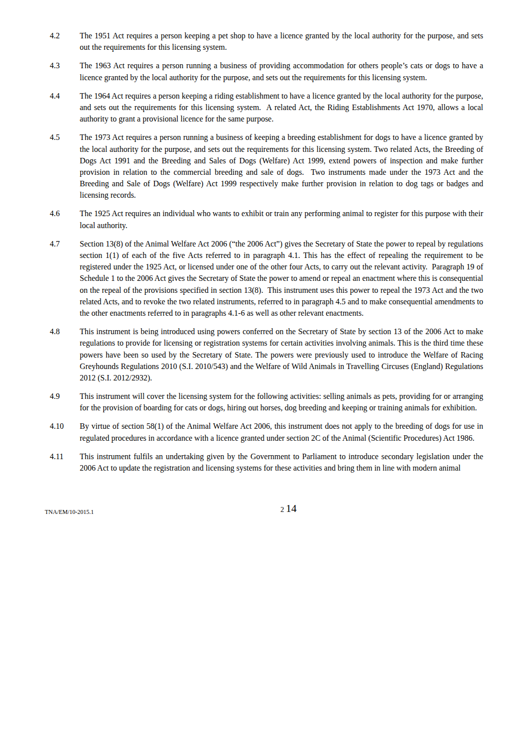4.2
The 1951 Act requires a person keeping a pet shop to have a licence granted by the local authority for the purpose, and sets out the requirements for this licensing system.
4.3
The 1963 Act requires a person running a business of providing accommodation for others people’s cats or dogs to have a licence granted by the local authority for the purpose, and sets out the requirements for this licensing system.
4.4
The 1964 Act requires a person keeping a riding establishment to have a licence granted by the local authority for the purpose, and sets out the requirements for this licensing system. A related Act, the Riding Establishments Act 1970, allows a local authority to grant a provisional licence for the same purpose.
4.5
The 1973 Act requires a person running a business of keeping a breeding establishment for dogs to have a licence granted by the local authority for the purpose, and sets out the requirements for this licensing system. Two related Acts, the Breeding of Dogs Act 1991 and the Breeding and Sales of Dogs (Welfare) Act 1999, extend powers of inspection and make further provision in relation to the commercial breeding and sale of dogs. Two instruments made under the 1973 Act and the Breeding and Sale of Dogs (Welfare) Act 1999 respectively make further provision in relation to dog tags or badges and licensing records.
4.6
The 1925 Act requires an individual who wants to exhibit or train any performing animal to register for this purpose with their local authority.
4.7
Section 13(8) of the Animal Welfare Act 2006 (“the 2006 Act”) gives the Secretary of State the power to repeal by regulations section 1(1) of each of the five Acts referred to in paragraph 4.1. This has the effect of repealing the requirement to be registered under the 1925 Act, or licensed under one of the other four Acts, to carry out the relevant activity. Paragraph 19 of Schedule 1 to the 2006 Act gives the Secretary of State the power to amend or repeal an enactment where this is consequential on the repeal of the provisions specified in section 13(8). This instrument uses this power to repeal the 1973 Act and the two related Acts, and to revoke the two related instruments, referred to in paragraph 4.5 and to make consequential amendments to the other enactments referred to in paragraphs 4.1-6 as well as other relevant enactments.
4.8
This instrument is being introduced using powers conferred on the Secretary of State by section 13 of the 2006 Act to make regulations to provide for licensing or registration systems for certain activities involving animals. This is the third time these powers have been so used by the Secretary of State. The powers were previously used to introduce the Welfare of Racing Greyhounds Regulations 2010 (S.I. 2010/543) and the Welfare of Wild Animals in Travelling Circuses (England) Regulations 2012 (S.I. 2012/2932).
4.9
This instrument will cover the licensing system for the following activities: selling animals as pets, providing for or arranging for the provision of boarding for cats or dogs, hiring out horses, dog breeding and keeping or training animals for exhibition.
4.10
By virtue of section 58(1) of the Animal Welfare Act 2006, this instrument does not apply to the breeding of dogs for use in regulated procedures in accordance with a licence granted under section 2C of the Animal (Scientific Procedures) Act 1986.
4.11
This instrument fulfils an undertaking given by the Government to Parliament to introduce secondary legislation under the 2006 Act to update the registration and licensing systems for these activities and bring them in line with modern animal
TNA/EM/10-2015.1
2 14